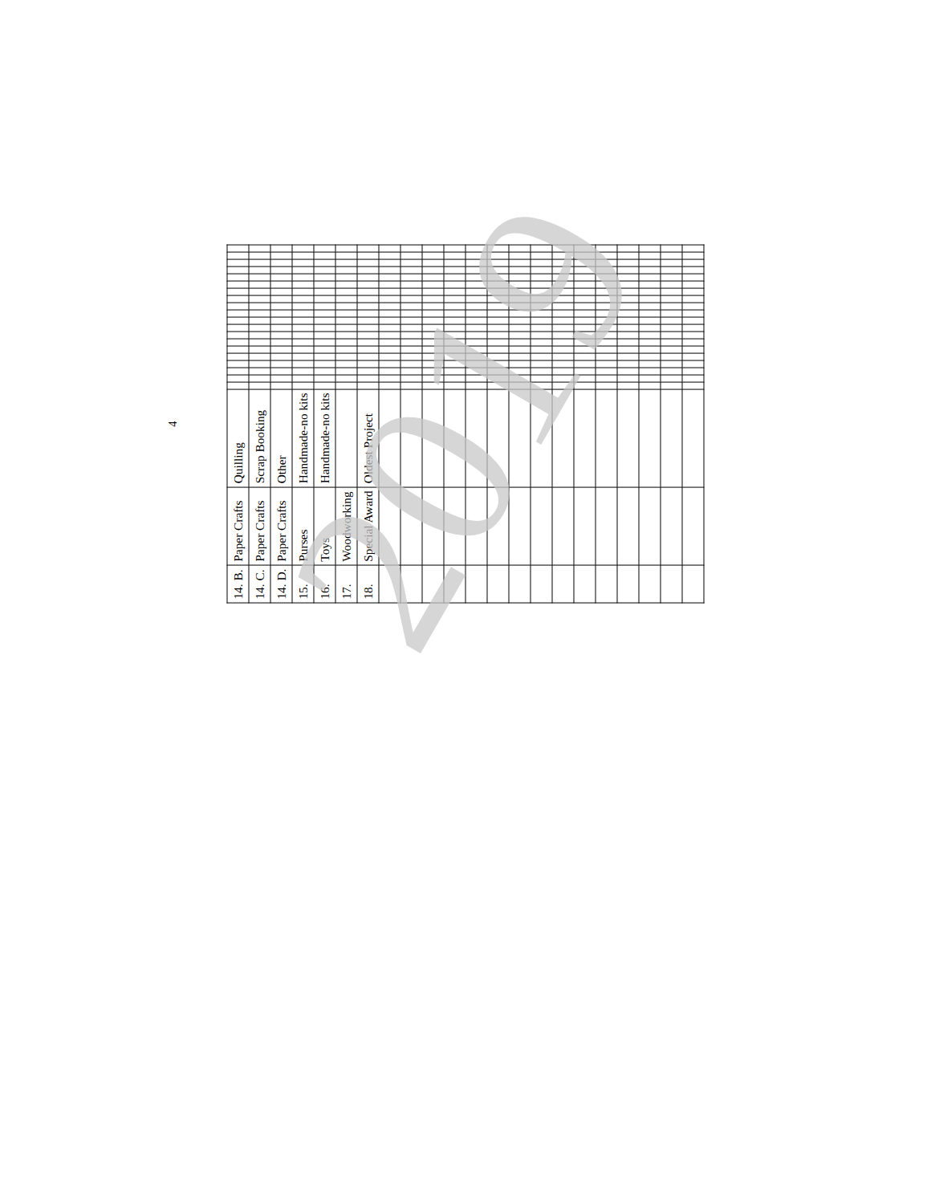4
| 14. B. | Paper Crafts | Quilling | | | | | | | | | | | | | | | | | | | | |
| 14. C. | Paper Crafts | Scrap Booking | | | | | | | | | | | | | | | | | | | | |
| 14. D. | Paper Crafts | Other | | | | | | | | | | | | | | | | | | | | |
| 15. | Purses | Handmade-no kits | | | | | | | | | | | | | | | | | | | | |
| 16. | Toys | Handmade-no kits | | | | | | | | | | | | | | | | | | | | |
| 17. | Woodworking | | | | | | | | | | | | | | | | | | | | | |
| 18. | Special Award | Oldest Project | | | | | | | | | | | | | | | | | | | | |
2019